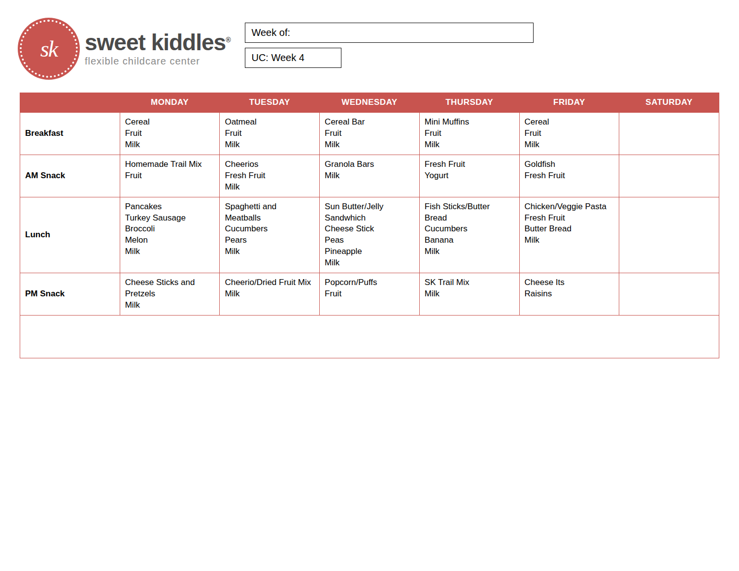sk
sweet kiddles®
flexible childcare center
Week of:
UC: Week 4
| | MONDAY | TUESDAY | WEDNESDAY | THURSDAY | FRIDAY | SATURDAY |
| --- | --- | --- | --- | --- | --- | --- |
| Breakfast | Cereal Fruit Milk | Oatmeal Fruit Milk | Cereal Bar Fruit Milk | Mini Muffins Fruit Milk | Cereal Fruit Milk | |
| AM Snack | Homemade Trail Mix Fruit | Cheerios Fresh Fruit Milk | Granola Bars Milk | Fresh Fruit Yogurt | Goldfish Fresh Fruit | |
| Lunch | Pancakes Turkey Sausage Broccoli Melon Milk | Spaghetti and Meatballs Cucumbers Pears Milk | Sun Butter/Jelly Sandwhich Cheese Stick Peas Pineapple Milk | Fish Sticks/Butter Bread Cucumbers Banana Milk | Chicken/Veggie Pasta Fresh Fruit Butter Bread Milk | |
| PM Snack | Cheese Sticks and Pretzels Milk | Cheerio/Dried Fruit Mix Milk | Popcorn/Puffs Fruit | SK Trail Mix Milk | Cheese Its Raisins | |